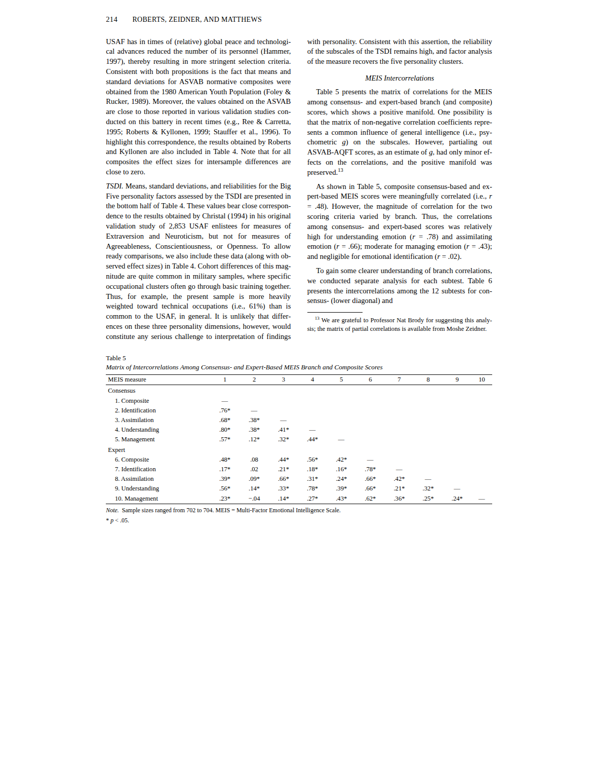214 ROBERTS, ZEIDNER, AND MATTHEWS
USAF has in times of (relative) global peace and tech­nological advances reduced the number of its personnel (Hammer, 1997), thereby resulting in more stringent selection criteria. Consistent with both propositions is the fact that means and standard deviations for ASVAB normative composites were obtained from the 1980 American Youth Population (Foley & Rucker, 1989). Moreover, the values obtained on the ASVAB are close to those reported in various valida­tion studies conducted on this battery in recent times (e.g., Ree & Carretta, 1995; Roberts & Kyllonen, 1999; Stauffer et al., 1996). To highlight this corre­spondence, the results obtained by Roberts and Kyl­lonen are also included in Table 4. Note that for all composites the effect sizes for intersample differences are close to zero.
TSDI.
Means, standard deviations, and reliabili­ties for the Big Five personality factors assessed by the TSDI are presented in the bottom half of Table 4. These values bear close correspondence to the results obtained by Christal (1994) in his original validation study of 2,853 USAF enlistees for measures of Extra­version and Neuroticism, but not for measures of Agreeableness, Conscientiousness, or Openness. To allow ready comparisons, we also include these data (along with observed effect sizes) in Table 4. Cohort differences of this magnitude are quite common in military samples, where specific occupational clusters often go through basic training together. Thus, for example, the present sample is more heavily weighted toward technical occupations (i.e., 61%) than is com­mon to the USAF, in general. It is unlikely that dif­ferences on these three personality dimensions, how­ever, would constitute any serious challenge to interpretation of findings with personality. Consistent with this assertion, the reliability of the subscales of the TSDI remains high, and factor analysis of the measure recovers the five personality clusters.
MEIS Intercorrelations
Table 5 presents the matrix of correlations for the MEIS among consensus- and expert-based branch (and composite) scores, which shows a positive mani­fold. One possibility is that the matrix of non-negative correlation coefficients represents a common influ­ence of general intelligence (i.e., psychometric g) on the subscales. However, partialing out ASVAB-AQFT scores, as an estimate of g, had only minor effects on the correlations, and the positive manifold was preserved.13
As shown in Table 5, composite consensus-based and expert-based MEIS scores were meaningfully correlated (i.e., r = .48). However, the magnitude of correlation for the two scoring criteria varied by branch. Thus, the correlations among consensus- and expert-based scores was relatively high for under­standing emotion (r = .78) and assimilating emotion (r = .66); moderate for managing emotion (r = .43); and negligible for emotional identification (r = .02).
To gain some clearer understanding of branch cor­relations, we conducted separate analysis for each subtest. Table 6 presents the intercorrelations among the 12 subtests for consensus- (lower diagonal) and
13 We are grateful to Professor Nat Brody for suggesting this analysis; the matrix of partial correlations is available from Moshe Zeidner.
Table 5
Matrix of Intercorrelations Among Consensus- and Expert-Based MEIS Branch and Composite Scores
| MEIS measure | 1 | 2 | 3 | 4 | 5 | 6 | 7 | 8 | 9 | 10 |
| --- | --- | --- | --- | --- | --- | --- | --- | --- | --- | --- |
| Consensus |
| 1. Composite | — | | | | | | | | | |
| 2. Identification | .76* | — | | | | | | | | |
| 3. Assimilation | .68* | .38* | — | | | | | | | |
| 4. Understanding | .80* | .38* | .41* | — | | | | | | |
| 5. Management | .57* | .12* | .32* | .44* | — | | | | | |
| Expert |
| 6. Composite | .48* | .08 | .44* | .56* | .42* | — | | | | |
| 7. Identification | .17* | .02 | .21* | .18* | .16* | .78* | — | | | |
| 8. Assimilation | .39* | .09* | .66* | .31* | .24* | .66* | .42* | — | | |
| 9. Understanding | .56* | .14* | .33* | .78* | .39* | .66* | .21* | .32* | — | |
| 10. Management | .23* | −.04 | .14* | .27* | .43* | .62* | .36* | .25* | .24* | — |
Note. Sample sizes ranged from 702 to 704. MEIS = Multi-Factor Emotional Intelligence Scale.
* p < .05.